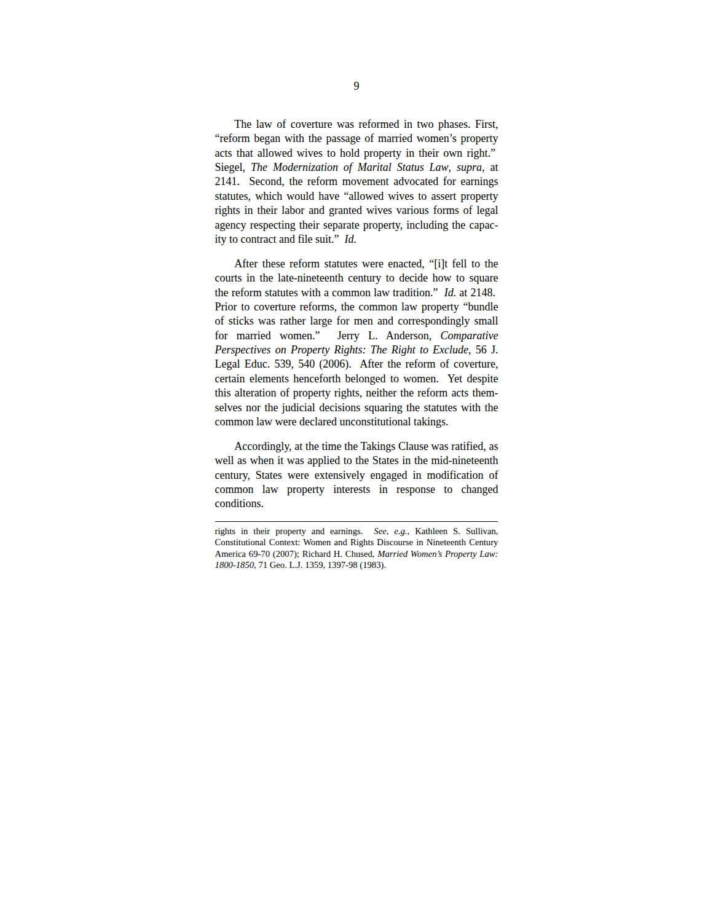9
The law of coverture was reformed in two phases. First, “reform began with the passage of married women’s property acts that allowed wives to hold property in their own right.” Siegel, The Modernization of Marital Status Law, supra, at 2141. Second, the reform movement advocated for earnings statutes, which would have “allowed wives to assert property rights in their labor and granted wives various forms of legal agency respecting their separate property, including the capacity to contract and file suit.” Id.
After these reform statutes were enacted, “[i]t fell to the courts in the late-nineteenth century to decide how to square the reform statutes with a common law tradition.” Id. at 2148. Prior to coverture reforms, the common law property “bundle of sticks was rather large for men and correspondingly small for married women.” Jerry L. Anderson, Comparative Perspectives on Property Rights: The Right to Exclude, 56 J. Legal Educ. 539, 540 (2006). After the reform of coverture, certain elements henceforth belonged to women. Yet despite this alteration of property rights, neither the reform acts themselves nor the judicial decisions squaring the statutes with the common law were declared unconstitutional takings.
Accordingly, at the time the Takings Clause was ratified, as well as when it was applied to the States in the mid-nineteenth century, States were extensively engaged in modification of common law property interests in response to changed conditions.
rights in their property and earnings. See, e.g., Kathleen S. Sullivan, Constitutional Context: Women and Rights Discourse in Nineteenth Century America 69-70 (2007); Richard H. Chused, Married Women’s Property Law: 1800-1850, 71 Geo. L.J. 1359, 1397-98 (1983).